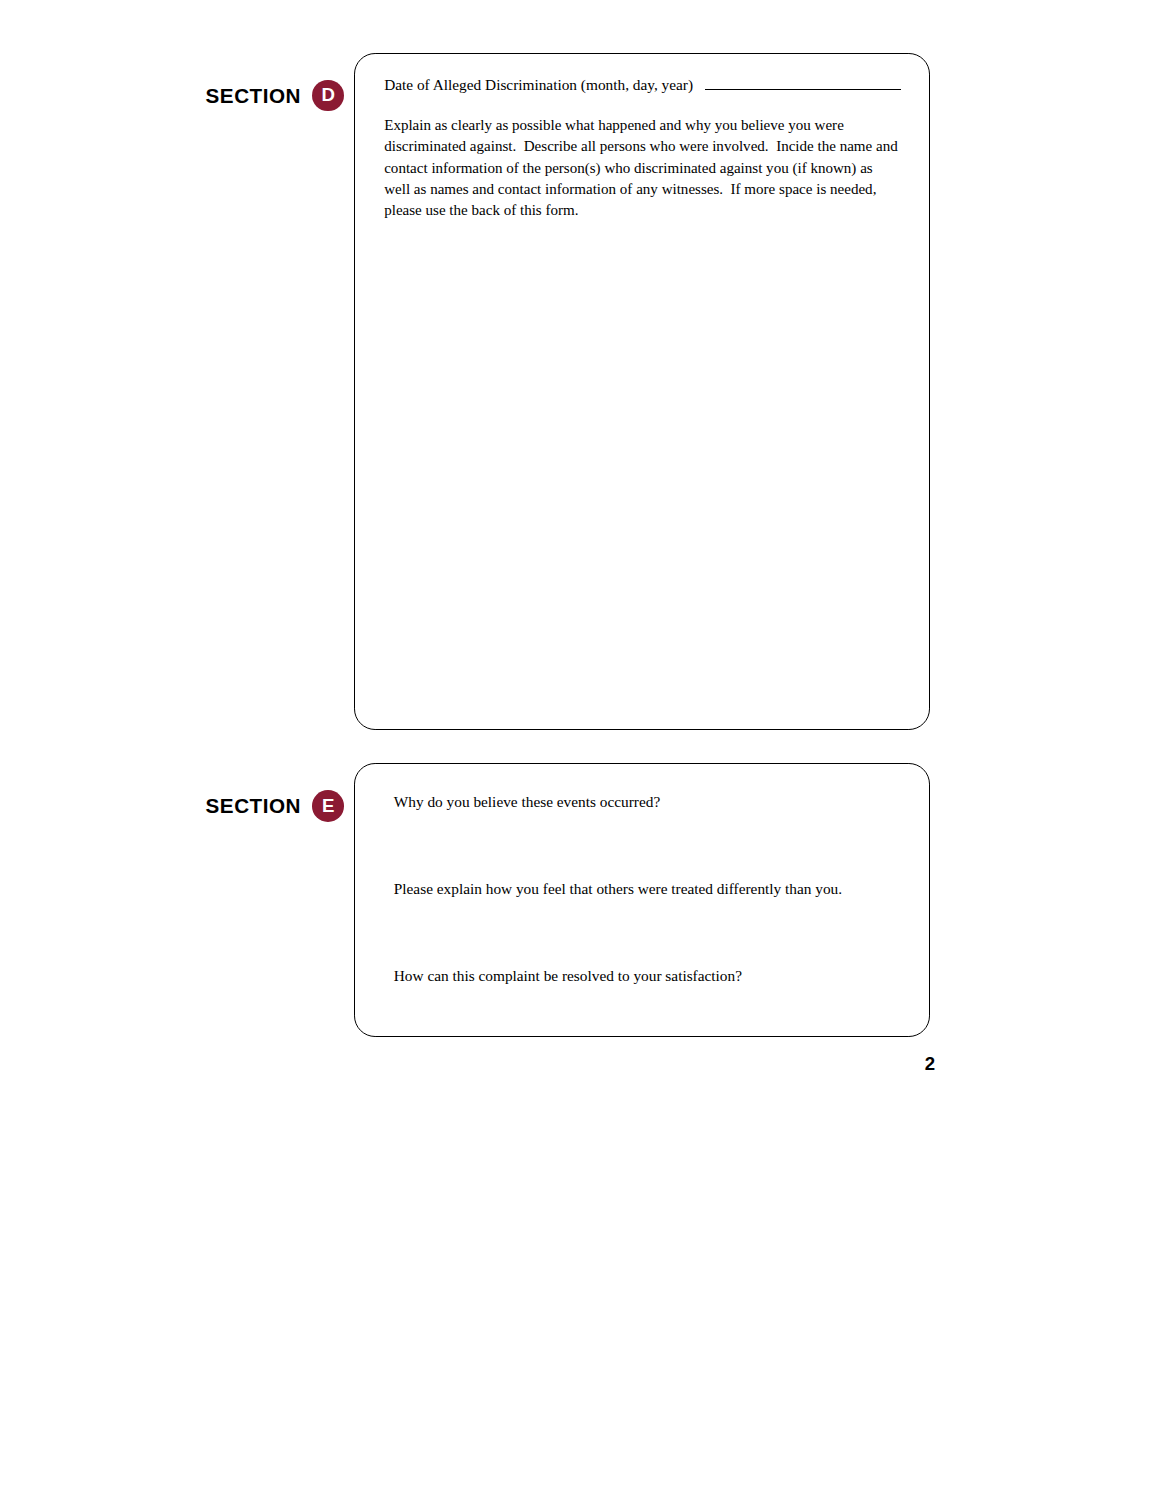SECTION D
Date of Alleged Discrimination (month, day, year)
Explain as clearly as possible what happened and why you believe you were discriminated against. Describe all persons who were involved. Incide the name and contact information of the person(s) who discriminated against you (if known) as well as names and contact information of any witnesses. If more space is needed, please use the back of this form.
SECTION E
Why do you believe these events occurred?
Please explain how you feel that others were treated differently than you.
How can this complaint be resolved to your satisfaction?
2